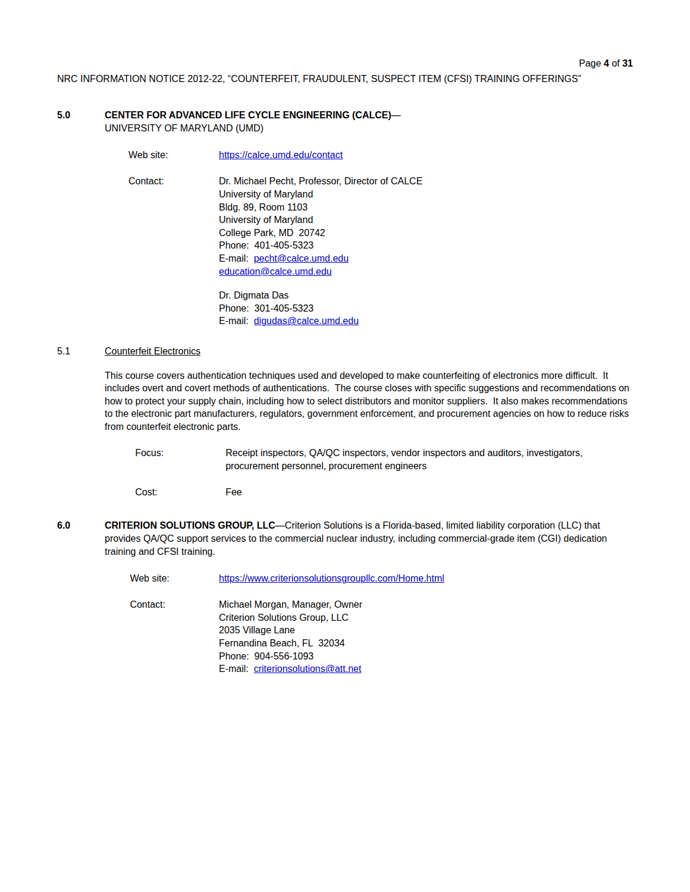Page 4 of 31
NRC INFORMATION NOTICE 2012-22, “COUNTERFEIT, FRAUDULENT, SUSPECT ITEM (CFSI) TRAINING OFFERINGS”
5.0
CENTER FOR ADVANCED LIFE CYCLE ENGINEERING (CALCE)—
UNIVERSITY OF MARYLAND (UMD)
Web site:
https://calce.umd.edu/contact
Contact:
Dr. Michael Pecht, Professor, Director of CALCE
University of Maryland
Bldg. 89, Room 1103
University of Maryland
College Park, MD 20742
Phone: 401-405-5323
E-mail: pecht@calce.umd.edu
education@calce.umd.edu
Dr. Digmata Das
Phone: 301-405-5323
E-mail: digudas@calce.umd.edu
5.1
Counterfeit Electronics
This course covers authentication techniques used and developed to make counterfeiting of electronics more difficult. It includes overt and covert methods of authentications. The course closes with specific suggestions and recommendations on how to protect your supply chain, including how to select distributors and monitor suppliers. It also makes recommendations to the electronic part manufacturers, regulators, government enforcement, and procurement agencies on how to reduce risks from counterfeit electronic parts.
Focus:
Receipt inspectors, QA/QC inspectors, vendor inspectors and auditors, investigators, procurement personnel, procurement engineers
Cost:
Fee
6.0
CRITERION SOLUTIONS GROUP, LLC—Criterion Solutions is a Florida-based, limited liability corporation (LLC) that provides QA/QC support services to the commercial nuclear industry, including commercial-grade item (CGI) dedication training and CFSI training.
Web site:
https://www.criterionsolutionsgroupllc.com/Home.html
Contact:
Michael Morgan, Manager, Owner
Criterion Solutions Group, LLC
2035 Village Lane
Fernandina Beach, FL 32034
Phone: 904-556-1093
E-mail: criterionsolutions@att.net